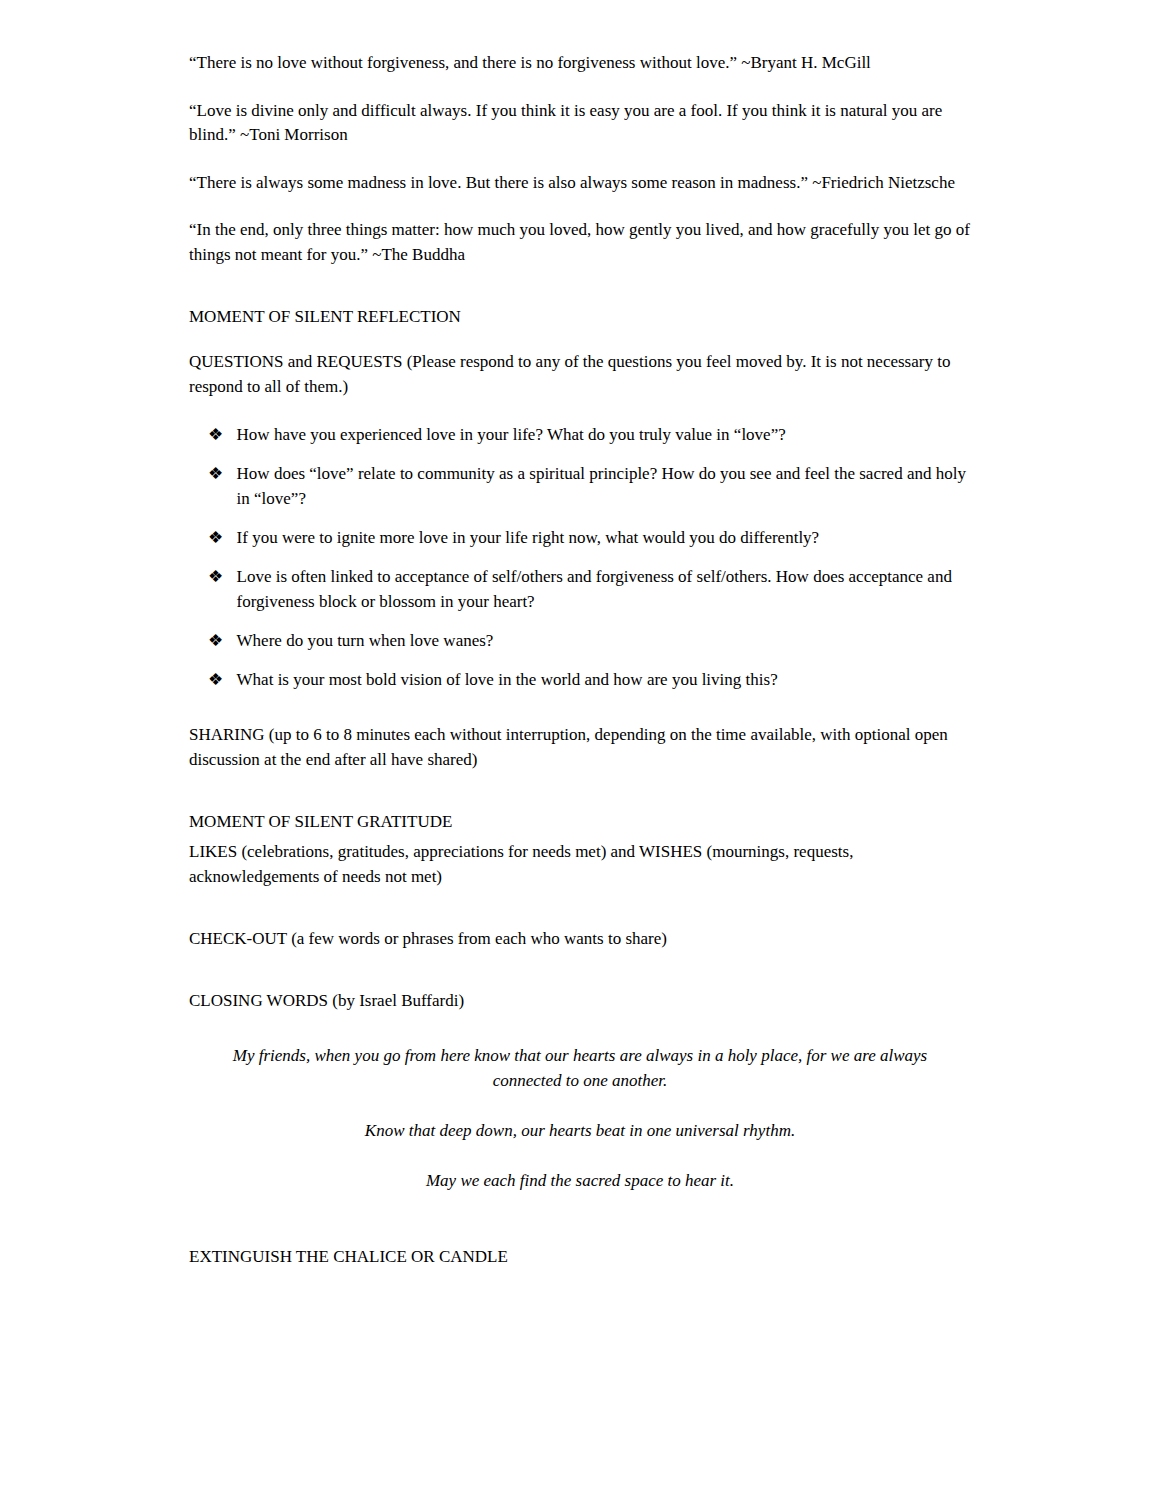“There is no love without forgiveness, and there is no forgiveness without love.” ~Bryant H. McGill
“Love is divine only and difficult always. If you think it is easy you are a fool. If you think it is natural you are blind.” ~Toni Morrison
“There is always some madness in love. But there is also always some reason in madness.” ~Friedrich Nietzsche
“In the end, only three things matter: how much you loved, how gently you lived, and how gracefully you let go of things not meant for you.” ~The Buddha
MOMENT OF SILENT REFLECTION
QUESTIONS and REQUESTS (Please respond to any of the questions you feel moved by. It is not necessary to respond to all of them.)
How have you experienced love in your life? What do you truly value in “love”?
How does “love” relate to community as a spiritual principle? How do you see and feel the sacred and holy in “love”?
If you were to ignite more love in your life right now, what would you do differently?
Love is often linked to acceptance of self/others and forgiveness of self/others. How does acceptance and forgiveness block or blossom in your heart?
Where do you turn when love wanes?
What is your most bold vision of love in the world and how are you living this?
SHARING (up to 6 to 8 minutes each without interruption, depending on the time available, with optional open discussion at the end after all have shared)
MOMENT OF SILENT GRATITUDE
LIKES (celebrations, gratitudes, appreciations for needs met) and WISHES (mournings, requests, acknowledgements of needs not met)
CHECK-OUT (a few words or phrases from each who wants to share)
CLOSING WORDS (by Israel Buffardi)
My friends, when you go from here know that our hearts are always in a holy place, for we are always connected to one another.
Know that deep down, our hearts beat in one universal rhythm.
May we each find the sacred space to hear it.
EXTINGUISH THE CHALICE OR CANDLE